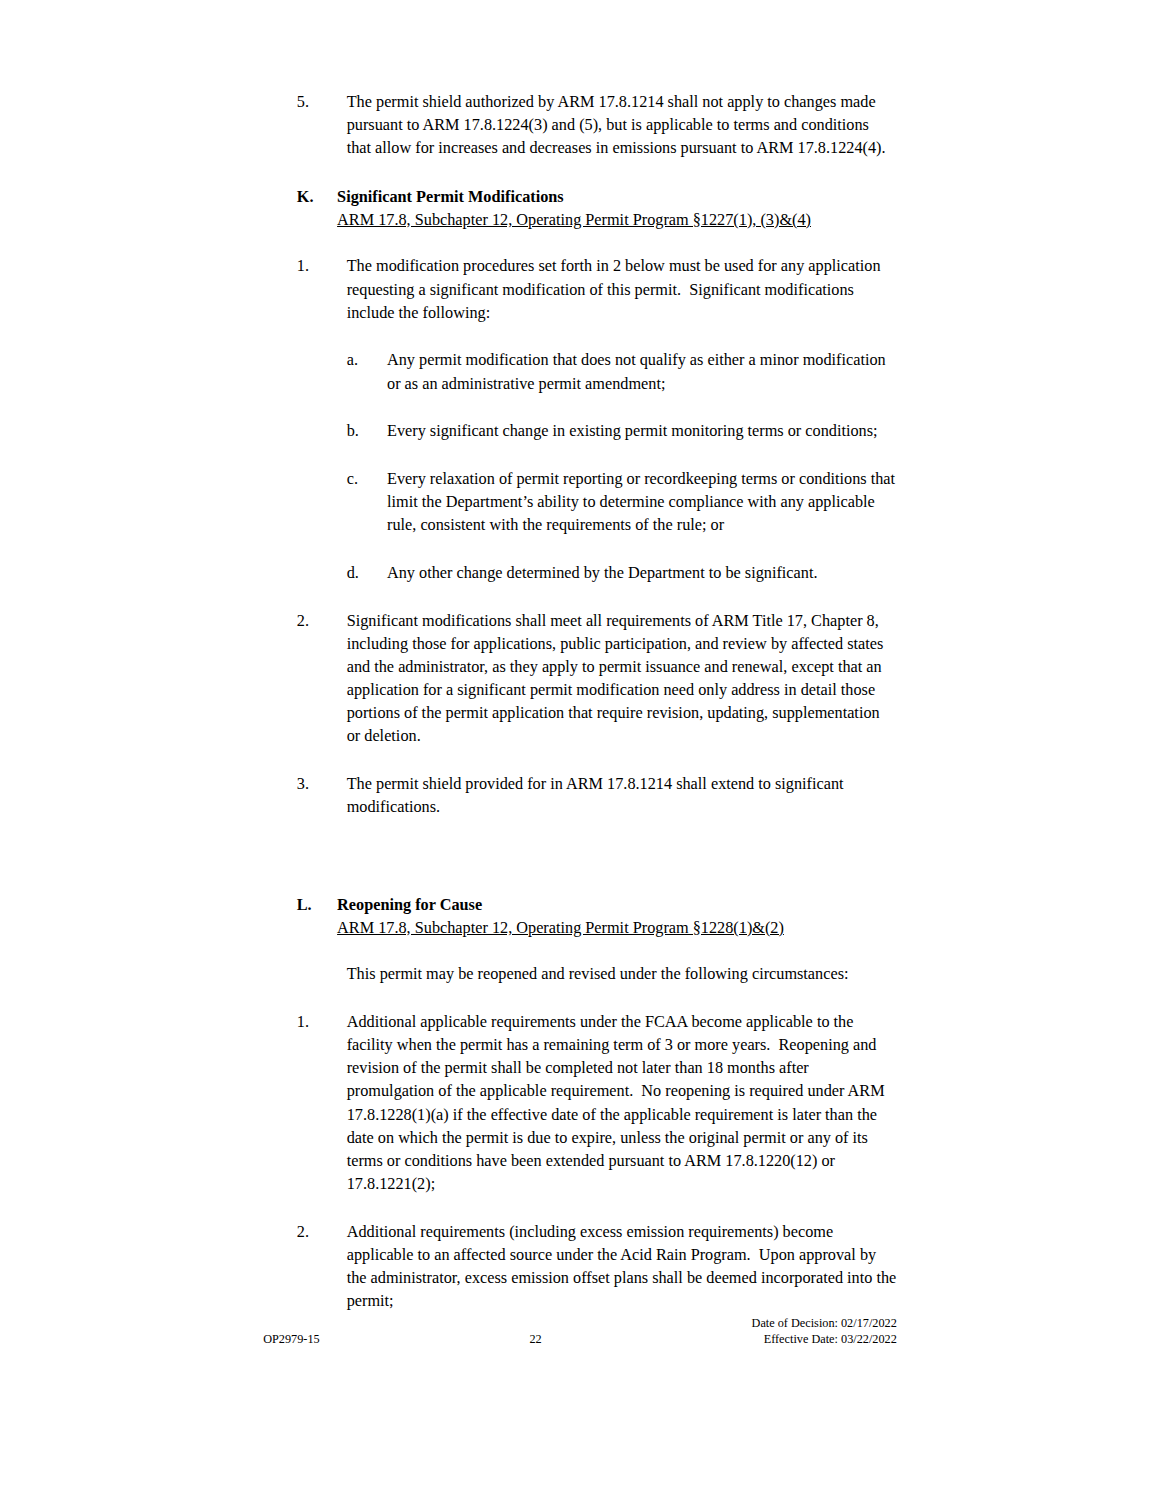5.
The permit shield authorized by ARM 17.8.1214 shall not apply to changes made pursuant to ARM 17.8.1224(3) and (5), but is applicable to terms and conditions that allow for increases and decreases in emissions pursuant to ARM 17.8.1224(4).
K.
Significant Permit Modifications
ARM 17.8, Subchapter 12, Operating Permit Program §1227(1), (3)&(4)
1.
The modification procedures set forth in 2 below must be used for any application requesting a significant modification of this permit. Significant modifications include the following:
a.
Any permit modification that does not qualify as either a minor modification or as an administrative permit amendment;
b.
Every significant change in existing permit monitoring terms or conditions;
c.
Every relaxation of permit reporting or recordkeeping terms or conditions that limit the Department’s ability to determine compliance with any applicable rule, consistent with the requirements of the rule; or
d.
Any other change determined by the Department to be significant.
2.
Significant modifications shall meet all requirements of ARM Title 17, Chapter 8, including those for applications, public participation, and review by affected states and the administrator, as they apply to permit issuance and renewal, except that an application for a significant permit modification need only address in detail those portions of the permit application that require revision, updating, supplementation or deletion.
3.
The permit shield provided for in ARM 17.8.1214 shall extend to significant modifications.
L.
Reopening for Cause
ARM 17.8, Subchapter 12, Operating Permit Program §1228(1)&(2)
This permit may be reopened and revised under the following circumstances:
1.
Additional applicable requirements under the FCAA become applicable to the facility when the permit has a remaining term of 3 or more years. Reopening and revision of the permit shall be completed not later than 18 months after promulgation of the applicable requirement. No reopening is required under ARM 17.8.1228(1)(a) if the effective date of the applicable requirement is later than the date on which the permit is due to expire, unless the original permit or any of its terms or conditions have been extended pursuant to ARM 17.8.1220(12) or 17.8.1221(2);
2.
Additional requirements (including excess emission requirements) become applicable to an affected source under the Acid Rain Program. Upon approval by the administrator, excess emission offset plans shall be deemed incorporated into the permit;
OP2979-15
22
Date of Decision: 02/17/2022
Effective Date: 03/22/2022